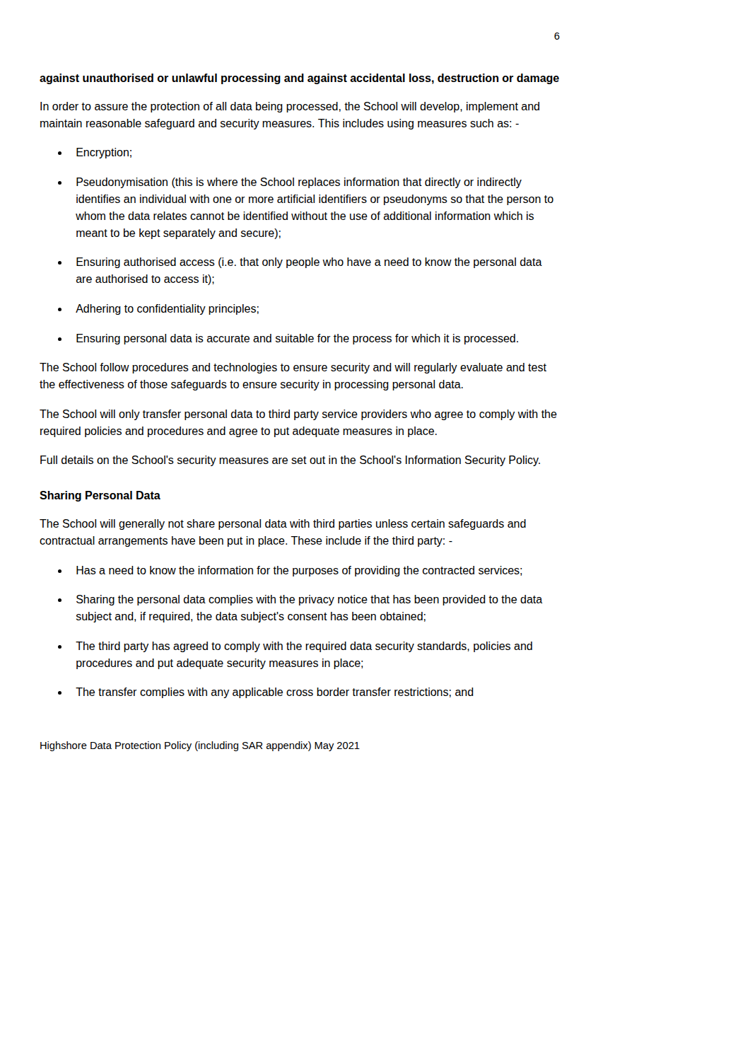6
against unauthorised or unlawful processing and against accidental loss, destruction or damage
In order to assure the protection of all data being processed, the School will develop, implement and maintain reasonable safeguard and security measures. This includes using measures such as: -
Encryption;
Pseudonymisation (this is where the School replaces information that directly or indirectly identifies an individual with one or more artificial identifiers or pseudonyms so that the person to whom the data relates cannot be identified without the use of additional information which is meant to be kept separately and secure);
Ensuring authorised access (i.e. that only people who have a need to know the personal data are authorised to access it);
Adhering to confidentiality principles;
Ensuring personal data is accurate and suitable for the process for which it is processed.
The School follow procedures and technologies to ensure security and will regularly evaluate and test the effectiveness of those safeguards to ensure security in processing personal data.
The School will only transfer personal data to third party service providers who agree to comply with the required policies and procedures and agree to put adequate measures in place.
Full details on the School's security measures are set out in the School's Information Security Policy.
Sharing Personal Data
The School will generally not share personal data with third parties unless certain safeguards and contractual arrangements have been put in place. These include if the third party: -
Has a need to know the information for the purposes of providing the contracted services;
Sharing the personal data complies with the privacy notice that has been provided to the data subject and, if required, the data subject's consent has been obtained;
The third party has agreed to comply with the required data security standards, policies and procedures and put adequate security measures in place;
The transfer complies with any applicable cross border transfer restrictions; and
Highshore Data Protection Policy (including SAR appendix) May 2021